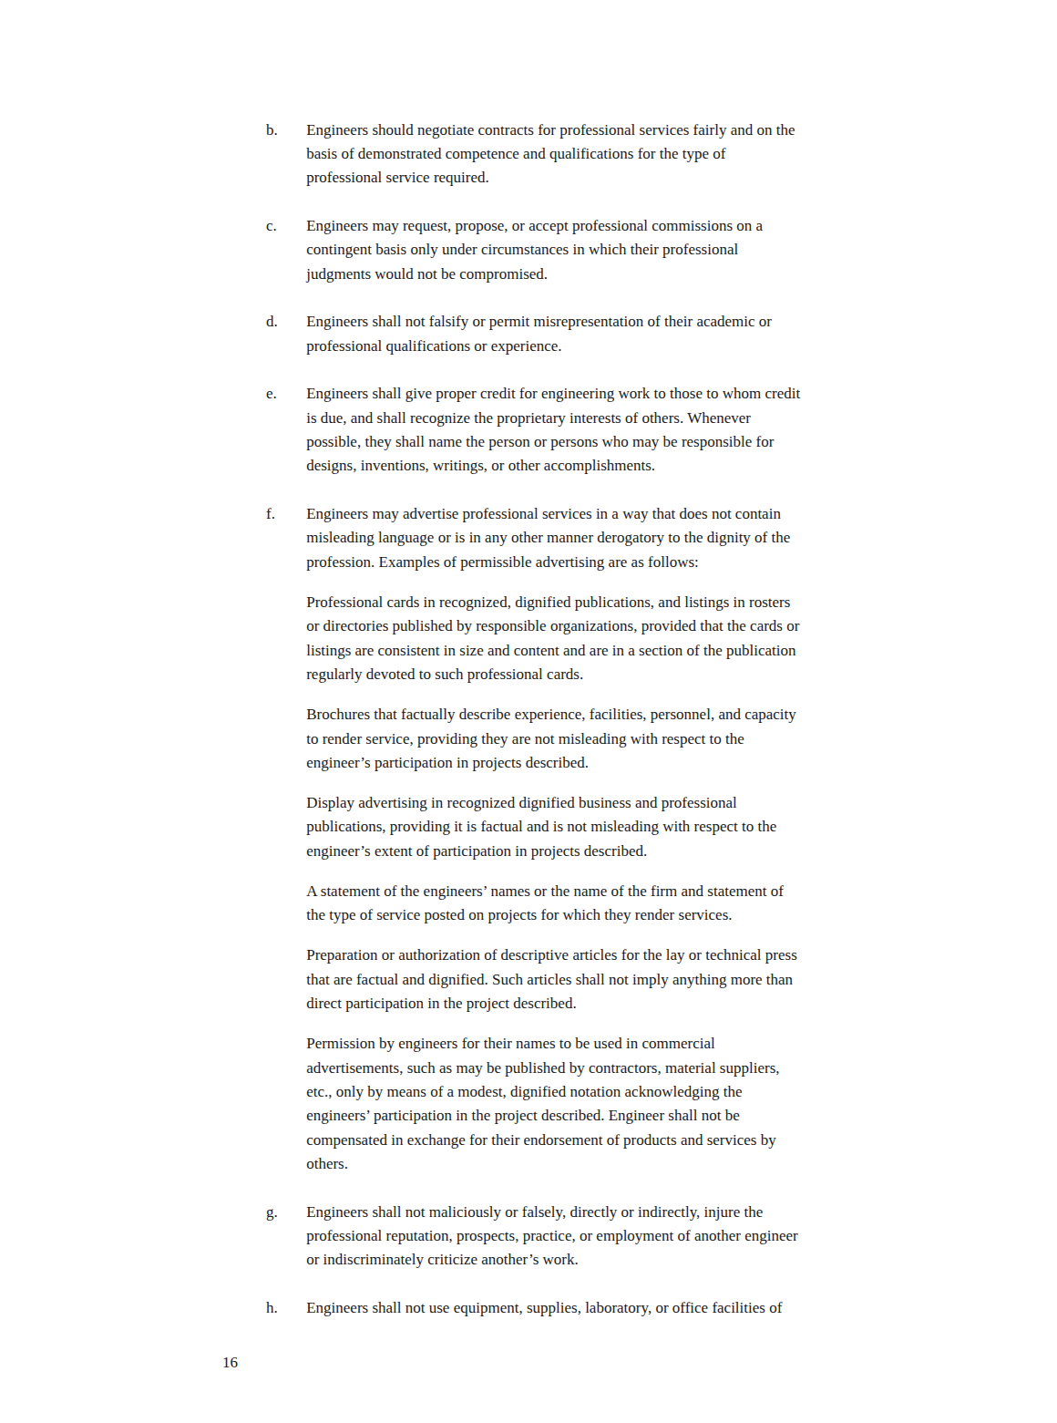b.
Engineers should negotiate contracts for professional services fairly and on the basis of demonstrated competence and qualifications for the type of professional service required.
c.
Engineers may request, propose, or accept professional commissions on a contingent basis only under circumstances in which their professional judgments would not be compromised.
d.
Engineers shall not falsify or permit misrepresentation of their academic or professional qualifications or experience.
e.
Engineers shall give proper credit for engineering work to those to whom credit is due, and shall recognize the proprietary interests of others. Whenever possible, they shall name the person or persons who may be responsible for designs, inventions, writings, or other accomplishments.
f.
Engineers may advertise professional services in a way that does not contain misleading language or is in any other manner derogatory to the dignity of the profession. Examples of permissible advertising are as follows:
Professional cards in recognized, dignified publications, and listings in rosters or directories published by responsible organizations, provided that the cards or listings are consistent in size and content and are in a section of the publication regularly devoted to such professional cards.
Brochures that factually describe experience, facilities, personnel, and capacity to render service, providing they are not misleading with respect to the engineer’s participation in projects described.
Display advertising in recognized dignified business and professional publications, providing it is factual and is not misleading with respect to the engineer’s extent of participation in projects described.
A statement of the engineers’ names or the name of the firm and statement of the type of service posted on projects for which they render services.
Preparation or authorization of descriptive articles for the lay or technical press that are factual and dignified. Such articles shall not imply anything more than direct participation in the project described.
Permission by engineers for their names to be used in commercial advertisements, such as may be published by contractors, material suppliers, etc., only by means of a modest, dignified notation acknowledging the engineers’ participation in the project described. Engineer shall not be compensated in exchange for their endorsement of products and services by others.
g.
Engineers shall not maliciously or falsely, directly or indirectly, injure the professional reputation, prospects, practice, or employment of another engineer or indiscriminately criticize another’s work.
h.
Engineers shall not use equipment, supplies, laboratory, or office facilities of
16